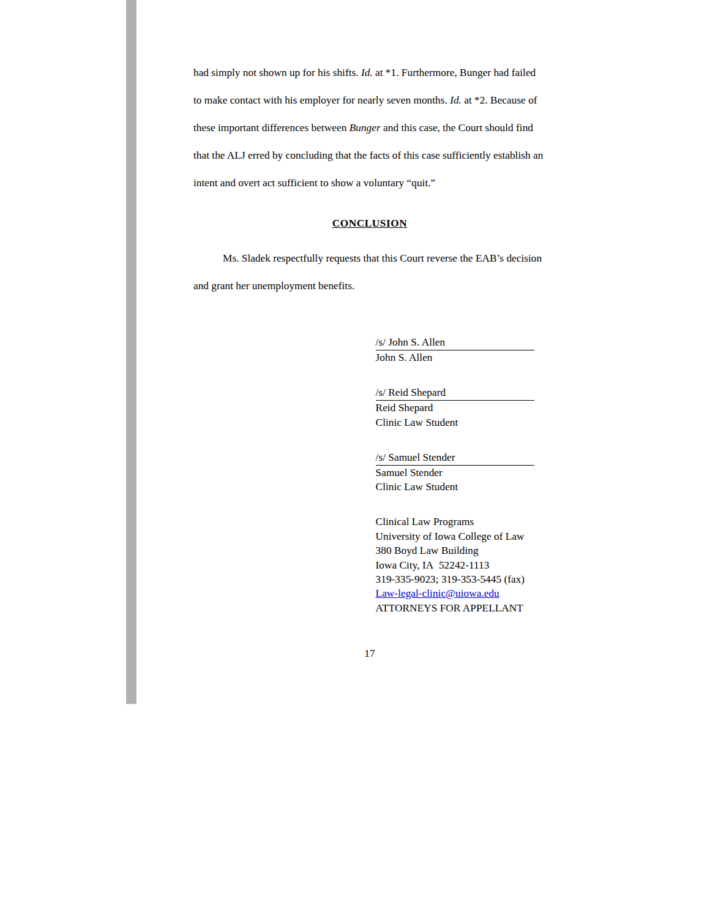had simply not shown up for his shifts. Id. at *1. Furthermore, Bunger had failed to make contact with his employer for nearly seven months. Id. at *2. Because of these important differences between Bunger and this case, the Court should find that the ALJ erred by concluding that the facts of this case sufficiently establish an intent and overt act sufficient to show a voluntary “quit.”
CONCLUSION
Ms. Sladek respectfully requests that this Court reverse the EAB’s decision and grant her unemployment benefits.
/s/ John S. Allen
John S. Allen
/s/ Reid Shepard
Reid Shepard
Clinic Law Student
/s/ Samuel Stender
Samuel Stender
Clinic Law Student
Clinical Law Programs
University of Iowa College of Law
380 Boyd Law Building
Iowa City, IA 52242-1113
319-335-9023; 319-353-5445 (fax)
Law-legal-clinic@uiowa.edu
ATTORNEYS FOR APPELLANT
17